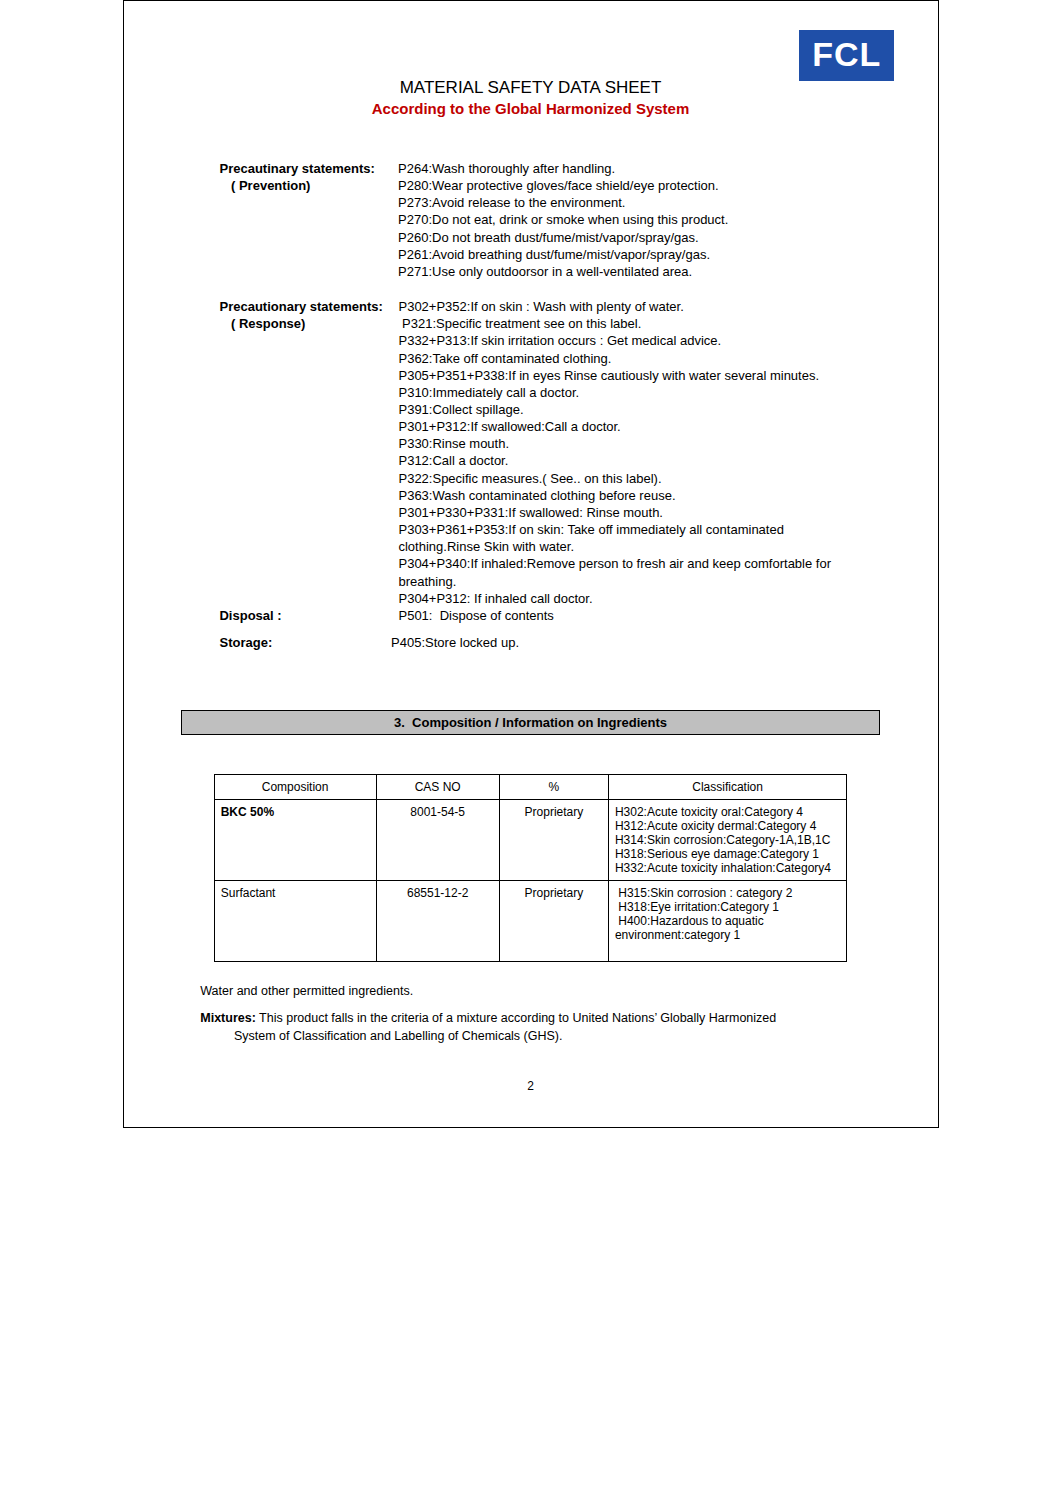FCL
MATERIAL SAFETY DATA SHEET
According to the Global Harmonized System
| Precautinary statements: | P264:Wash thoroughly after handling. |
| ( Prevention) | P280:Wear protective gloves/face shield/eye protection. |
| | P273:Avoid release to the environment. |
| | P270:Do not eat, drink or smoke when using this product. |
| | P260:Do not breath dust/fume/mist/vapor/spray/gas. |
| | P261:Avoid breathing dust/fume/mist/vapor/spray/gas. |
| | P271:Use only outdoorsor in a well-ventilated area. |
| Precautionary statements: | P302+P352:If on skin : Wash with plenty of water. |
| ( Response) | P321:Specific treatment see on this label. |
| | P332+P313:If skin irritation occurs : Get medical advice. |
| | P362:Take off contaminated clothing. |
| | P305+P351+P338:If in eyes Rinse cautiously with water several minutes. |
| | P310:Immediately call a doctor. |
| | P391:Collect spillage. |
| | P301+P312:If swallowed:Call a doctor. |
| | P330:Rinse mouth. |
| | P312:Call a doctor. |
| | P322:Specific measures.( See.. on this label). |
| | P363:Wash contaminated clothing before reuse. |
| | P301+P330+P331:If swallowed: Rinse mouth. |
| | P303+P361+P353:If on skin: Take off immediately all contaminated clothing.Rinse Skin with water. |
| | P304+P340:If inhaled:Remove person to fresh air and keep comfortable for breathing. |
| | P304+P312: If inhaled call doctor. |
| Disposal : | P501: Dispose of contents |
| Storage: | P405:Store locked up. |
3. Composition / Information on Ingredients
| Composition | CAS NO | % | Classification |
| --- | --- | --- | --- |
| BKC 50% | 8001-54-5 | Proprietary | H302:Acute toxicity oral:Category 4 H312:Acute oxicity dermal:Category 4 H314:Skin corrosion:Category-1A,1B,1C H318:Serious eye damage:Category 1 H332:Acute toxicity inhalation:Category4 |
| Surfactant | 68551-12-2 | Proprietary | H315:Skin corrosion : category 2 H318:Eye irritation:Category 1 H400:Hazardous to aquatic environment:category 1 |
Water and other permitted ingredients.
Mixtures: This product falls in the criteria of a mixture according to United Nations’ Globally Harmonized System of Classification and Labelling of Chemicals (GHS).
2